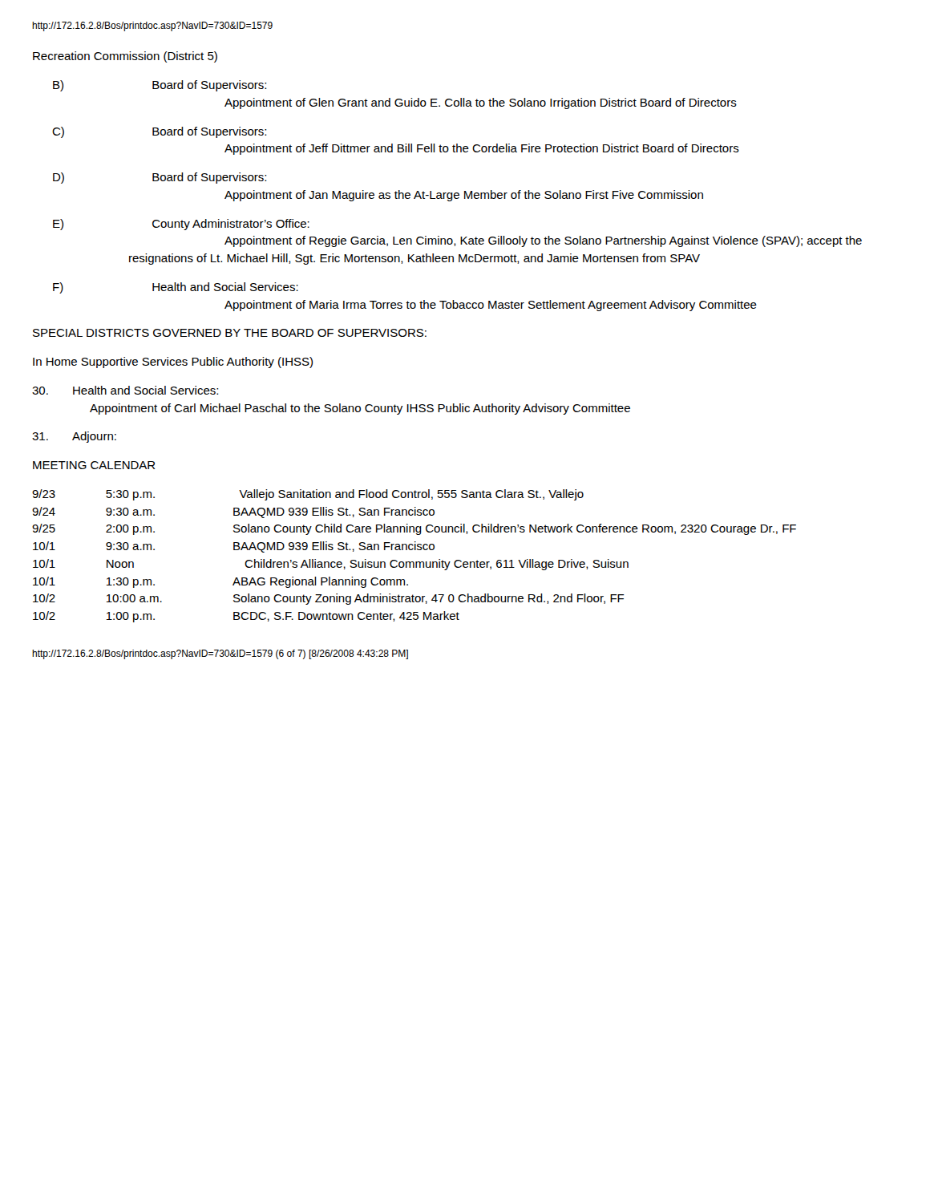http://172.16.2.8/Bos/printdoc.asp?NavID=730&ID=1579
Recreation Commission (District 5)
B) Board of Supervisors:
Appointment of Glen Grant and Guido E. Colla to the Solano Irrigation District Board of Directors
C) Board of Supervisors:
Appointment of Jeff Dittmer and Bill Fell to the Cordelia Fire Protection District Board of Directors
D) Board of Supervisors:
Appointment of Jan Maguire as the At-Large Member of the Solano First Five Commission
E) County Administrator’s Office:
Appointment of Reggie Garcia, Len Cimino, Kate Gillooly to the Solano Partnership Against Violence (SPAV); accept the resignations of Lt. Michael Hill, Sgt. Eric Mortenson, Kathleen McDermott, and Jamie Mortensen from SPAV
F) Health and Social Services:
Appointment of Maria Irma Torres to the Tobacco Master Settlement Agreement Advisory Committee
SPECIAL DISTRICTS GOVERNED BY THE BOARD OF SUPERVISORS:
In Home Supportive Services Public Authority (IHSS)
30. Health and Social Services:
Appointment of Carl Michael Paschal to the Solano County IHSS Public Authority Advisory Committee
31. Adjourn:
MEETING CALENDAR
9/23 5:30 p.m. Vallejo Sanitation and Flood Control, 555 Santa Clara St., Vallejo 9/24 9:30 a.m. BAAQMD 939 Ellis St., San Francisco 9/25 2:00 p.m. Solano County Child Care Planning Council, Children’s Network Conference Room, 2320 Courage Dr., FF 10/1 9:30 a.m. BAAQMD 939 Ellis St., San Francisco 10/1 Noon Children’s Alliance, Suisun Community Center, 611 Village Drive, Suisun 10/1 1:30 p.m. ABAG Regional Planning Comm. 10/2 10:00 a.m. Solano County Zoning Administrator, 47 0 Chadbourne Rd., 2nd Floor, FF 10/2 1:00 p.m. BCDC, S.F. Downtown Center, 425 Market
http://172.16.2.8/Bos/printdoc.asp?NavID=730&ID=1579 (6 of 7) [8/26/2008 4:43:28 PM]